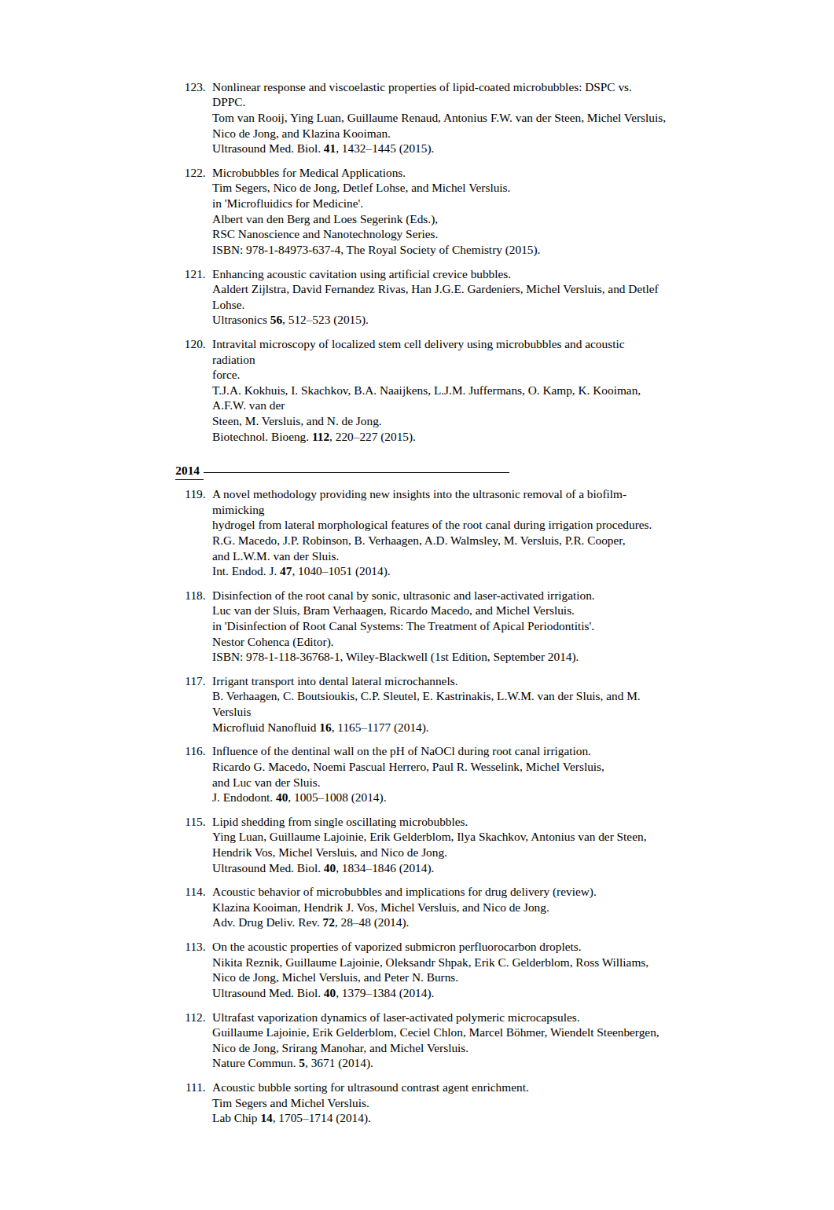123. Nonlinear response and viscoelastic properties of lipid-coated microbubbles: DSPC vs. DPPC. Tom van Rooij, Ying Luan, Guillaume Renaud, Antonius F.W. van der Steen, Michel Versluis, Nico de Jong, and Klazina Kooiman. Ultrasound Med. Biol. 41, 1432–1445 (2015).
122. Microbubbles for Medical Applications. Tim Segers, Nico de Jong, Detlef Lohse, and Michel Versluis. in 'Microfluidics for Medicine'. Albert van den Berg and Loes Segerink (Eds.), RSC Nanoscience and Nanotechnology Series. ISBN: 978-1-84973-637-4, The Royal Society of Chemistry (2015).
121. Enhancing acoustic cavitation using artificial crevice bubbles. Aaldert Zijlstra, David Fernandez Rivas, Han J.G.E. Gardeniers, Michel Versluis, and Detlef Lohse. Ultrasonics 56, 512–523 (2015).
120. Intravital microscopy of localized stem cell delivery using microbubbles and acoustic radiation force. T.J.A. Kokhuis, I. Skachkov, B.A. Naaijkens, L.J.M. Juffermans, O. Kamp, K. Kooiman, A.F.W. van der Steen, M. Versluis, and N. de Jong. Biotechnol. Bioeng. 112, 220–227 (2015).
2014
119. A novel methodology providing new insights into the ultrasonic removal of a biofilm-mimicking hydrogel from lateral morphological features of the root canal during irrigation procedures. R.G. Macedo, J.P. Robinson, B. Verhaagen, A.D. Walmsley, M. Versluis, P.R. Cooper, and L.W.M. van der Sluis. Int. Endod. J. 47, 1040–1051 (2014).
118. Disinfection of the root canal by sonic, ultrasonic and laser-activated irrigation. Luc van der Sluis, Bram Verhaagen, Ricardo Macedo, and Michel Versluis. in 'Disinfection of Root Canal Systems: The Treatment of Apical Periodontitis'. Nestor Cohenca (Editor). ISBN: 978-1-118-36768-1, Wiley-Blackwell (1st Edition, September 2014).
117. Irrigant transport into dental lateral microchannels. B. Verhaagen, C. Boutsioukis, C.P. Sleutel, E. Kastrinakis, L.W.M. van der Sluis, and M. Versluis Microfluid Nanofluid 16, 1165–1177 (2014).
116. Influence of the dentinal wall on the pH of NaOCl during root canal irrigation. Ricardo G. Macedo, Noemi Pascual Herrero, Paul R. Wesselink, Michel Versluis, and Luc van der Sluis. J. Endodont. 40, 1005–1008 (2014).
115. Lipid shedding from single oscillating microbubbles. Ying Luan, Guillaume Lajoinie, Erik Gelderblom, Ilya Skachkov, Antonius van der Steen, Hendrik Vos, Michel Versluis, and Nico de Jong. Ultrasound Med. Biol. 40, 1834–1846 (2014).
114. Acoustic behavior of microbubbles and implications for drug delivery (review). Klazina Kooiman, Hendrik J. Vos, Michel Versluis, and Nico de Jong. Adv. Drug Deliv. Rev. 72, 28–48 (2014).
113. On the acoustic properties of vaporized submicron perfluorocarbon droplets. Nikita Reznik, Guillaume Lajoinie, Oleksandr Shpak, Erik C. Gelderblom, Ross Williams, Nico de Jong, Michel Versluis, and Peter N. Burns. Ultrasound Med. Biol. 40, 1379–1384 (2014).
112. Ultrafast vaporization dynamics of laser-activated polymeric microcapsules. Guillaume Lajoinie, Erik Gelderblom, Ceciel Chlon, Marcel Böhmer, Wiendelt Steenbergen, Nico de Jong, Srirang Manohar, and Michel Versluis. Nature Commun. 5, 3671 (2014).
111. Acoustic bubble sorting for ultrasound contrast agent enrichment. Tim Segers and Michel Versluis. Lab Chip 14, 1705–1714 (2014).